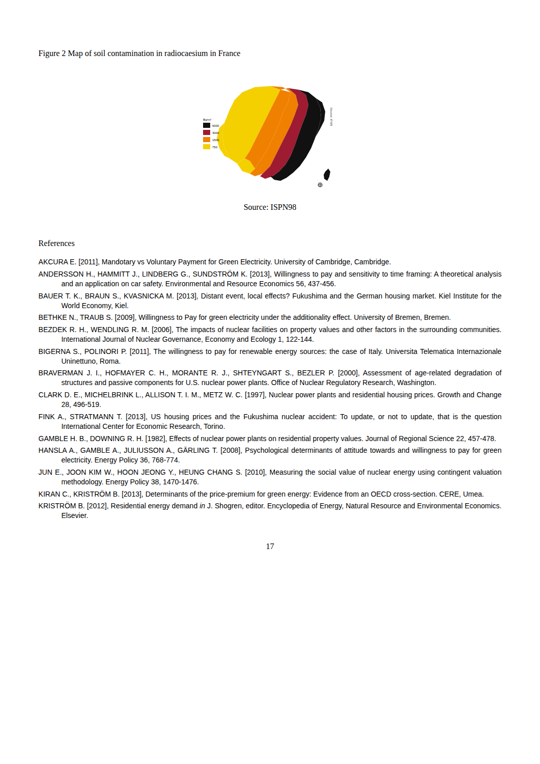Figure 2 Map of soil contamination in radiocaesium in France
Bq/m² 6000 3000 1500 750 Source: IPSN
Source: ISPN98
References
AKCURA E. [2011], Mandotary vs Voluntary Payment for Green Electricity. University of Cambridge, Cambridge.
ANDERSSON H., HAMMITT J., LINDBERG G., SUNDSTRÖM K. [2013], Willingness to pay and sensitivity to time framing: A theoretical analysis and an application on car safety. Environmental and Resource Economics 56, 437-456.
BAUER T. K., BRAUN S., KVASNICKA M. [2013], Distant event, local effects? Fukushima and the German housing market. Kiel Institute for the World Economy, Kiel.
BETHKE N., TRAUB S. [2009], Willingness to Pay for green electricity under the additionality effect. University of Bremen, Bremen.
BEZDEK R. H., WENDLING R. M. [2006], The impacts of nuclear facilities on property values and other factors in the surrounding communities. International Journal of Nuclear Governance, Economy and Ecology 1, 122-144.
BIGERNA S., POLINORI P. [2011], The willingness to pay for renewable energy sources: the case of Italy. Universita Telematica Internazionale Uninettuno, Roma.
BRAVERMAN J. I., HOFMAYER C. H., MORANTE R. J., SHTEYNGART S., BEZLER P. [2000], Assessment of age-related degradation of structures and passive components for U.S. nuclear power plants. Office of Nuclear Regulatory Research, Washington.
CLARK D. E., MICHELBRINK L., ALLISON T. I. M., METZ W. C. [1997], Nuclear power plants and residential housing prices. Growth and Change 28, 496-519.
FINK A., STRATMANN T. [2013], US housing prices and the Fukushima nuclear accident: To update, or not to update, that is the question International Center for Economic Research, Torino.
GAMBLE H. B., DOWNING R. H. [1982], Effects of nuclear power plants on residential property values. Journal of Regional Science 22, 457-478.
HANSLA A., GAMBLE A., JULIUSSON A., GÄRLING T. [2008], Psychological determinants of attitude towards and willingness to pay for green electricity. Energy Policy 36, 768-774.
JUN E., JOON KIM W., HOON JEONG Y., HEUNG CHANG S. [2010], Measuring the social value of nuclear energy using contingent valuation methodology. Energy Policy 38, 1470-1476.
KIRAN C., KRISTRÖM B. [2013], Determinants of the price-premium for green energy: Evidence from an OECD cross-section. CERE, Umea.
KRISTRÖM B. [2012], Residential energy demand in J. Shogren, editor. Encyclopedia of Energy, Natural Resource and Environmental Economics. Elsevier.
17